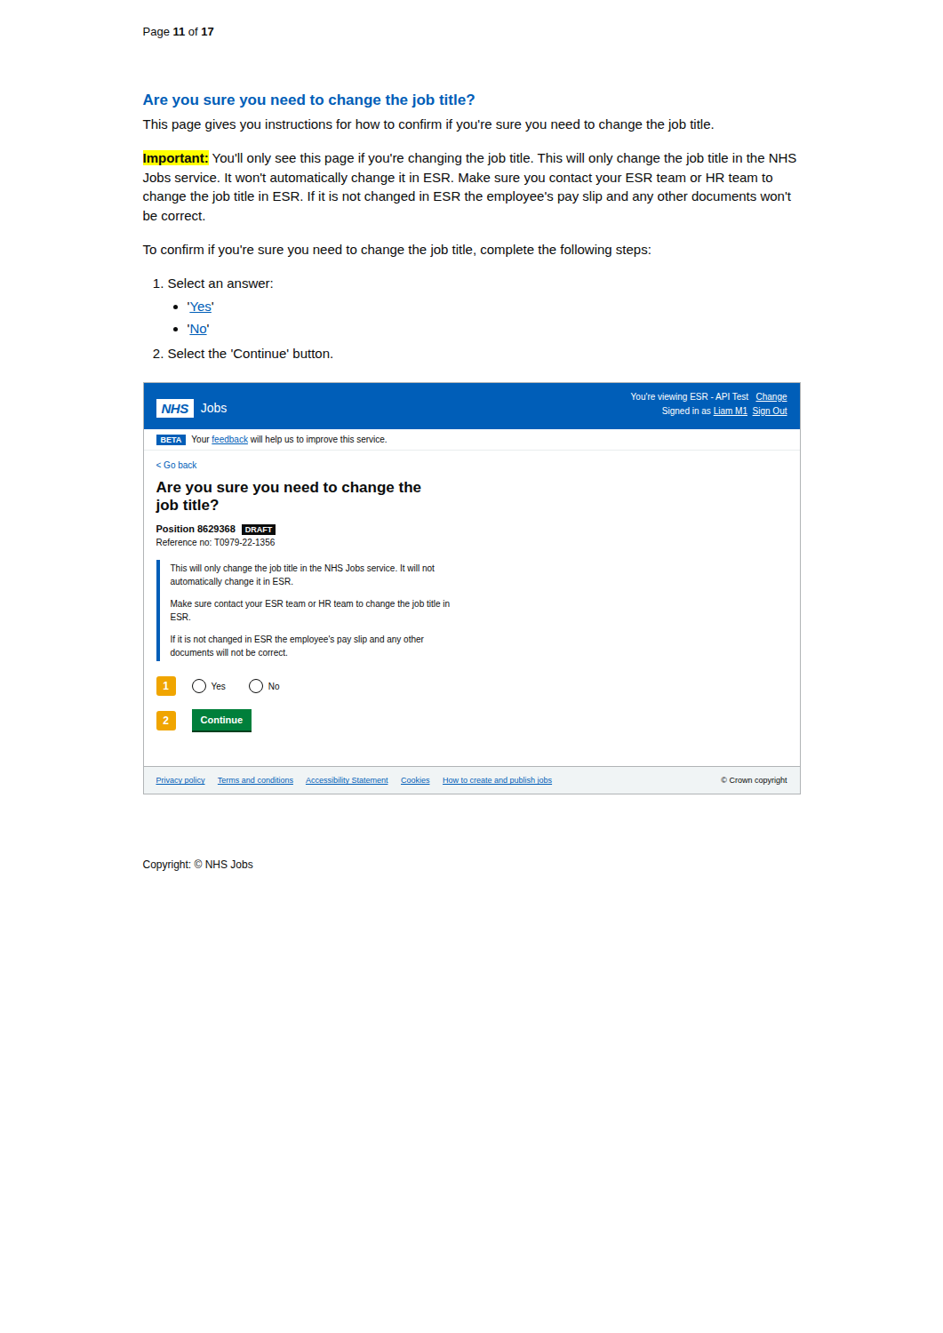Page 11 of 17
Are you sure you need to change the job title?
This page gives you instructions for how to confirm if you're sure you need to change the job title.
Important: You'll only see this page if you're changing the job title. This will only change the job title in the NHS Jobs service. It won't automatically change it in ESR. Make sure you contact your ESR team or HR team to change the job title in ESR. If it is not changed in ESR the employee's pay slip and any other documents won't be correct.
To confirm if you're sure you need to change the job title, complete the following steps:
Select an answer:
'Yes'
'No'
Select the 'Continue' button.
NHS Jobs
You're viewing ESR - API Test Change
Signed in as Liam M1 Sign Out
BETAYour feedback will help us to improve this service.
< Go back
Are you sure you need to change the job title?
Position 8629368 DRAFT
Reference no: T0979-22-1356
This will only change the job title in the NHS Jobs service. It will not automatically change it in ESR.
Make sure contact your ESR team or HR team to change the job title in ESR.
If it is not changed in ESR the employee's pay slip and any other documents will not be correct.
1
Yes
No
2
Continue
Privacy policy Terms and conditions Accessibility Statement Cookies How to create and publish jobs
© Crown copyright
Copyright: © NHS Jobs